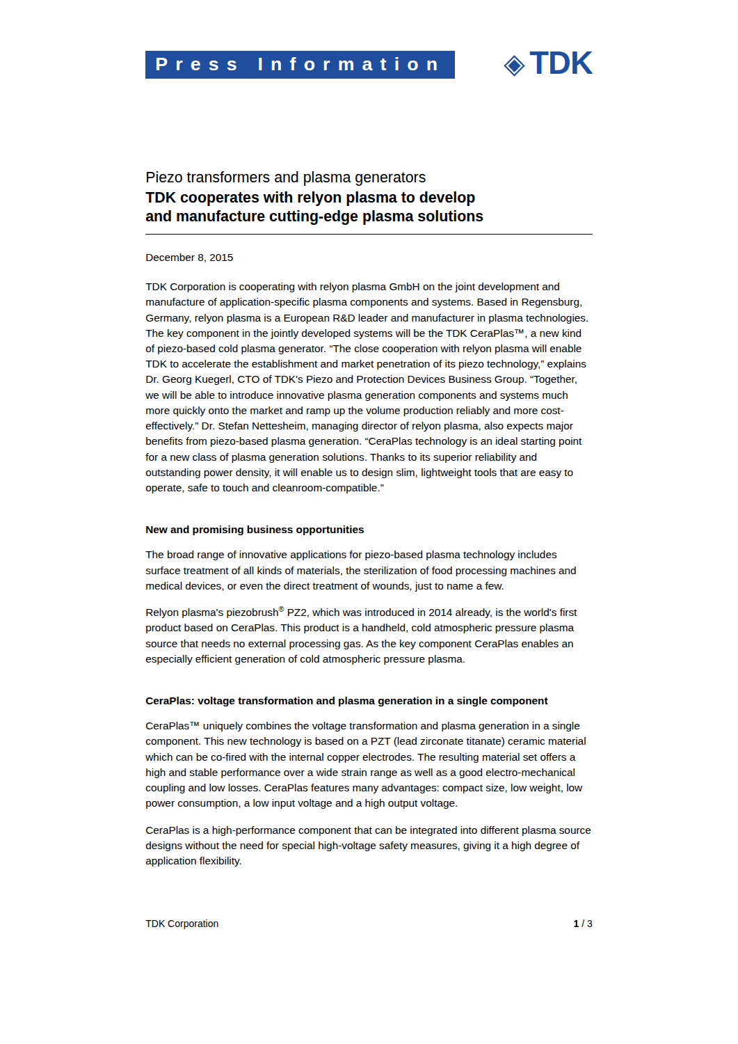Press Information
◈TDK
Piezo transformers and plasma generators
TDK cooperates with relyon plasma to develop
and manufacture cutting-edge plasma solutions
December 8, 2015
TDK Corporation is cooperating with relyon plasma GmbH on the joint development and manufacture of application-specific plasma components and systems. Based in Regensburg, Germany, relyon plasma is a European R&D leader and manufacturer in plasma technologies. The key component in the jointly developed systems will be the TDK CeraPlas™, a new kind of piezo-based cold plasma generator. “The close cooperation with relyon plasma will enable TDK to accelerate the establishment and market penetration of its piezo technology,” explains Dr. Georg Kuegerl, CTO of TDK's Piezo and Protection Devices Business Group. “Together, we will be able to introduce innovative plasma generation components and systems much more quickly onto the market and ramp up the volume production reliably and more cost-effectively.” Dr. Stefan Nettesheim, managing director of relyon plasma, also expects major benefits from piezo-based plasma generation. “CeraPlas technology is an ideal starting point for a new class of plasma generation solutions. Thanks to its superior reliability and outstanding power density, it will enable us to design slim, lightweight tools that are easy to operate, safe to touch and cleanroom-compatible.”
New and promising business opportunities
The broad range of innovative applications for piezo-based plasma technology includes surface treatment of all kinds of materials, the sterilization of food processing machines and medical devices, or even the direct treatment of wounds, just to name a few.
Relyon plasma's piezobrush® PZ2, which was introduced in 2014 already, is the world's first product based on CeraPlas. This product is a handheld, cold atmospheric pressure plasma source that needs no external processing gas. As the key component CeraPlas enables an especially efficient generation of cold atmospheric pressure plasma.
CeraPlas: voltage transformation and plasma generation in a single component
CeraPlas™ uniquely combines the voltage transformation and plasma generation in a single component. This new technology is based on a PZT (lead zirconate titanate) ceramic material which can be co-fired with the internal copper electrodes. The resulting material set offers a high and stable performance over a wide strain range as well as a good electro-mechanical coupling and low losses. CeraPlas features many advantages: compact size, low weight, low power consumption, a low input voltage and a high output voltage.
CeraPlas is a high-performance component that can be integrated into different plasma source designs without the need for special high-voltage safety measures, giving it a high degree of application flexibility.
TDK Corporation 1 / 3